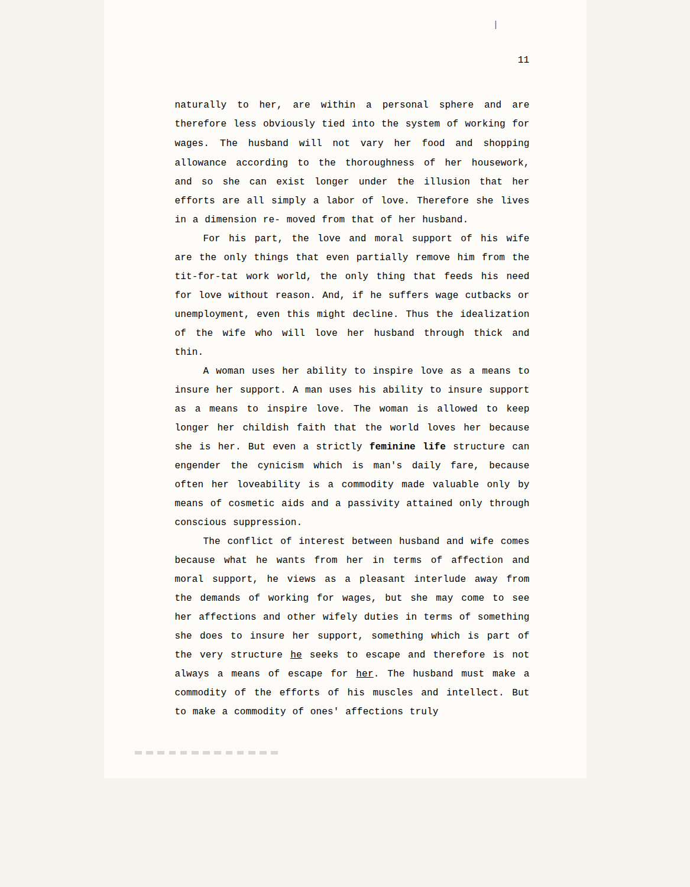|
11
naturally to her, are within a personal sphere and are therefore less obviously tied into the system of working for wages. The husband will not vary her food and shopping allowance according to the thoroughness of her housework, and so she can exist longer under the illusion that her efforts are all simply a labor of love. Therefore she lives in a dimension re- moved from that of her husband.
For his part, the love and moral support of his wife are the only things that even partially remove him from the tit-for-tat work world, the only thing that feeds his need for love without reason. And, if he suffers wage cutbacks or unemployment, even this might decline. Thus the idealization of the wife who will love her husband through thick and thin.
A woman uses her ability to inspire love as a means to insure her support. A man uses his ability to insure support as a means to inspire love. The woman is allowed to keep longer her childish faith that the world loves her because she is her. But even a strictly feminine life structure can engender the cynicism which is man's daily fare, because often her loveability is a commodity made valuable only by means of cosmetic aids and a passivity attained only through conscious suppression.
The conflict of interest between husband and wife comes because what he wants from her in terms of affection and moral support, he views as a pleasant interlude away from the demands of working for wages, but she may come to see her affections and other wifely duties in terms of something she does to insure her support, something which is part of the very structure he seeks to escape and therefore is not always a means of escape for her. The husband must make a commodity of the efforts of his muscles and intellect. But to make a commodity of ones' affections truly